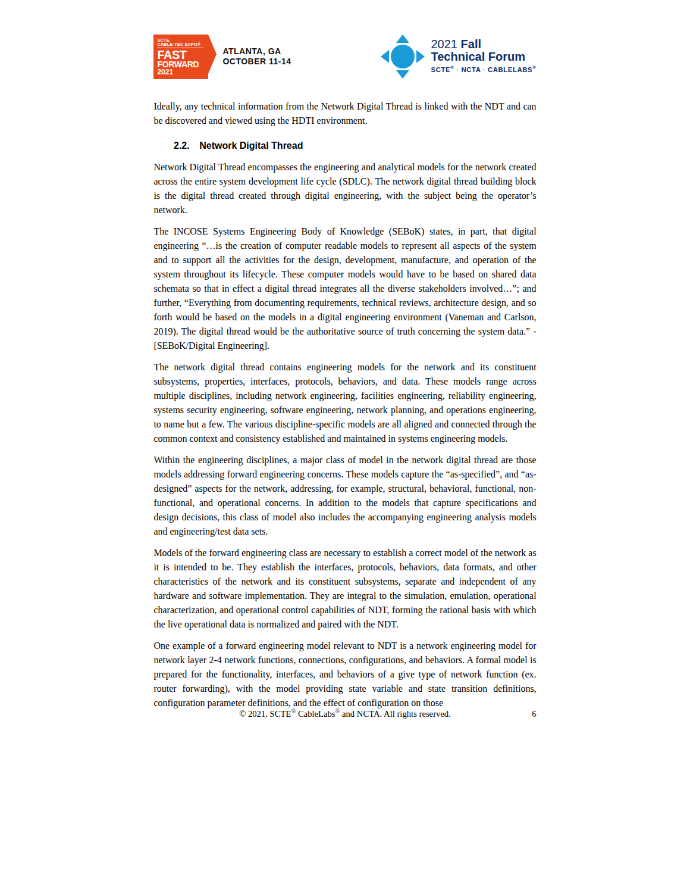SCTE·
CABLE-TEC EXPO®
FAST
FORWARD
2021
ATLANTA, GA
OCTOBER 11-14
2021 Fall
Technical Forum
SCTE® · NCTA · CABLELABS®
Ideally, any technical information from the Network Digital Thread is linked with the NDT and can be discovered and viewed using the HDTI environment.
2.2. Network Digital Thread
Network Digital Thread encompasses the engineering and analytical models for the network created across the entire system development life cycle (SDLC). The network digital thread building block is the digital thread created through digital engineering, with the subject being the operator’s network.
The INCOSE Systems Engineering Body of Knowledge (SEBoK) states, in part, that digital engineering “…is the creation of computer readable models to represent all aspects of the system and to support all the activities for the design, development, manufacture, and operation of the system throughout its lifecycle. These computer models would have to be based on shared data schemata so that in effect a digital thread integrates all the diverse stakeholders involved…”; and further, “Everything from documenting requirements, technical reviews, architecture design, and so forth would be based on the models in a digital engineering environment (Vaneman and Carlson, 2019). The digital thread would be the authoritative source of truth concerning the system data.” - [SEBoK/Digital Engineering].
The network digital thread contains engineering models for the network and its constituent subsystems, properties, interfaces, protocols, behaviors, and data. These models range across multiple disciplines, including network engineering, facilities engineering, reliability engineering, systems security engineering, software engineering, network planning, and operations engineering, to name but a few. The various discipline-specific models are all aligned and connected through the common context and consistency established and maintained in systems engineering models.
Within the engineering disciplines, a major class of model in the network digital thread are those models addressing forward engineering concerns. These models capture the “as-specified”, and “as-designed” aspects for the network, addressing, for example, structural, behavioral, functional, non-functional, and operational concerns. In addition to the models that capture specifications and design decisions, this class of model also includes the accompanying engineering analysis models and engineering/test data sets.
Models of the forward engineering class are necessary to establish a correct model of the network as it is intended to be. They establish the interfaces, protocols, behaviors, data formats, and other characteristics of the network and its constituent subsystems, separate and independent of any hardware and software implementation. They are integral to the simulation, emulation, operational characterization, and operational control capabilities of NDT, forming the rational basis with which the live operational data is normalized and paired with the NDT.
One example of a forward engineering model relevant to NDT is a network engineering model for network layer 2-4 network functions, connections, configurations, and behaviors. A formal model is prepared for the functionality, interfaces, and behaviors of a give type of network function (ex. router forwarding), with the model providing state variable and state transition definitions, configuration parameter definitions, and the effect of configuration on those
© 2021, SCTE® CableLabs® and NCTA. All rights reserved. 6